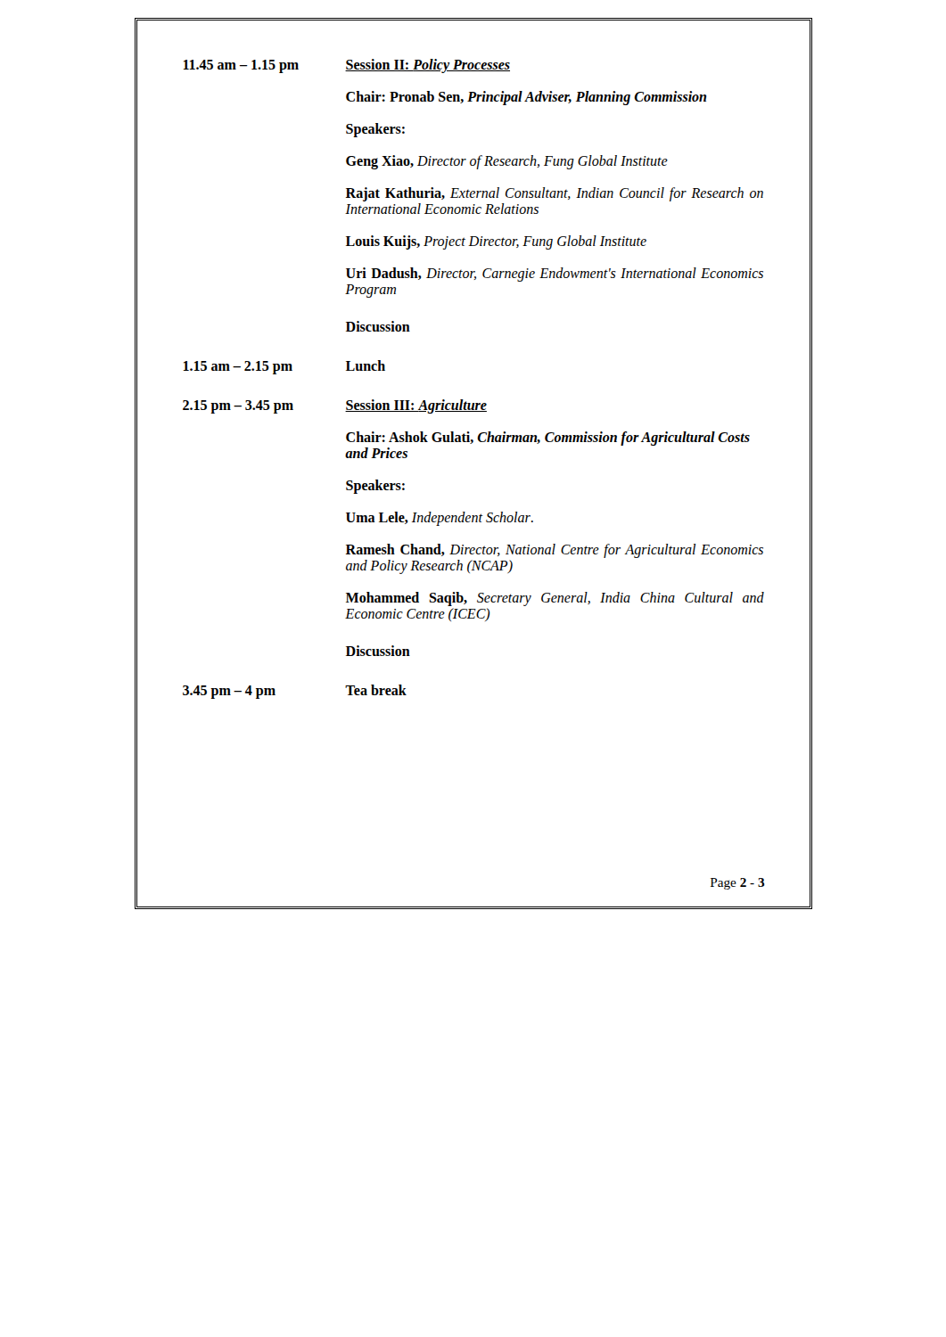| 11.45 am – 1.15 pm | Session II: Policy Processes Chair: Pronab Sen, Principal Adviser, Planning Commission Speakers: Geng Xiao, Director of Research, Fung Global Institute Rajat Kathuria, External Consultant, Indian Council for Research on International Economic Relations Louis Kuijs, Project Director, Fung Global Institute Uri Dadush, Director, Carnegie Endowment's International Economics Program Discussion |
| 1.15 am – 2.15 pm | Lunch |
| 2.15 pm – 3.45 pm | Session III: Agriculture Chair: Ashok Gulati, Chairman, Commission for Agricultural Costs and Prices Speakers: Uma Lele, Independent Scholar . Ramesh Chand, Director, National Centre for Agricultural Economics and Policy Research (NCAP) Mohammed Saqib, Secretary General, India China Cultural and Economic Centre (ICEC) Discussion |
| 3.45 pm – 4 pm | Tea break |
Page 2 - 3